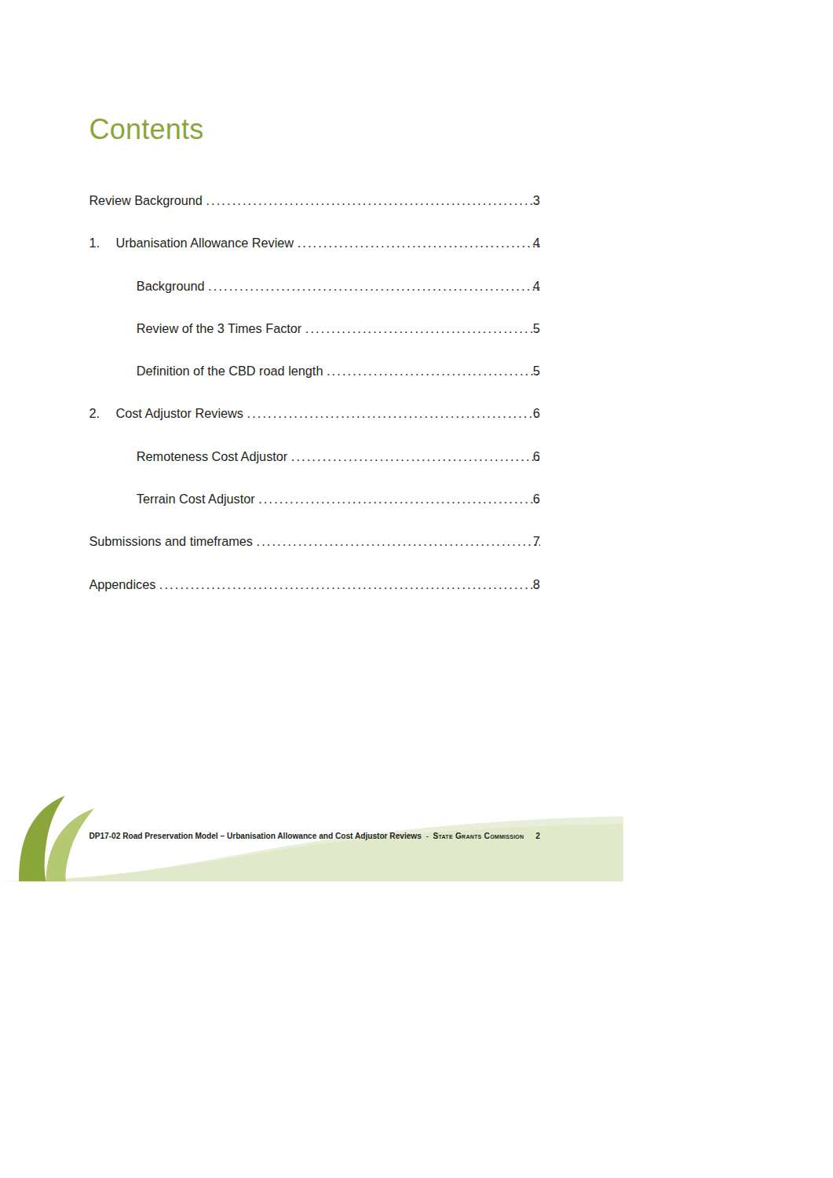Contents
3 Review Background .......................................................................................
4 1. Urbanisation Allowance Review .............................................................
4 Background ..........................................................................................
5 Review of the 3 Times Factor ...............................................................
5 Definition of the CBD road length ........................................................
6 2. Cost Adjustor Reviews ...........................................................................
6 Remoteness Cost Adjustor ...................................................................
6 Terrain Cost Adjustor ..........................................................................
7 Submissions and timeframes ..........................................................................
8 Appendices ................................................................................................
2 DP17-02 Road Preservation Model – Urbanisation Allowance and Cost Adjustor Reviews - State Grants Commission